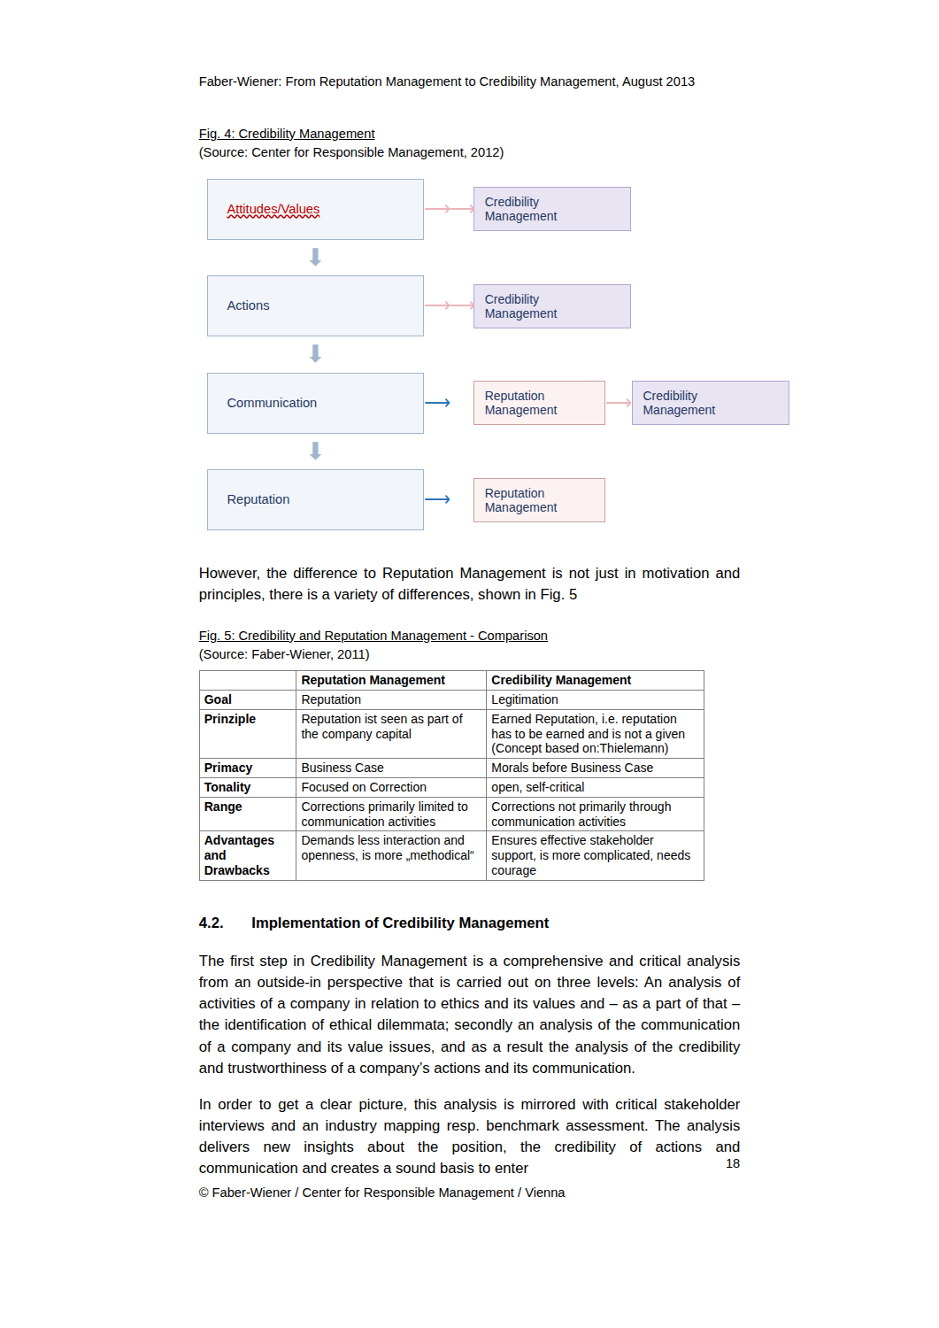Faber-Wiener: From Reputation Management to Credibility Management, August 2013
Fig. 4: Credibility Management (Source: Center for Responsible Management, 2012)
| Attitudes/Values | ⟶⟶ | Credibility Management |
| ⬇ | | |
| Actions | ⟶⟶ | Credibility Management |
| ⬇ | | |
| Communication | ⟶ | / Reputation Management / ⟶ / Credibility Management / |
| ⬇ | | |
| Reputation | ⟶ | Reputation Management |
However, the difference to Reputation Management is not just in motivation and principles, there is a variety of differences, shown in Fig. 5
Fig. 5: Credibility and Reputation Management - Comparison (Source: Faber-Wiener, 2011)
| | Reputation Management | Credibility Management |
| --- | --- | --- |
| Goal | Reputation | Legitimation |
| Prinziple | Reputation ist seen as part of the company capital | Earned Reputation, i.e. reputation has to be earned and is not a given (Concept based on:Thielemann) |
| Primacy | Business Case | Morals before Business Case |
| Tonality | Focused on Correction | open, self-critical |
| Range | Corrections primarily limited to communication activities | Corrections not primarily through communication activities |
| Advantages and Drawbacks | Demands less interaction and openness, is more „methodical“ | Ensures effective stakeholder support, is more complicated, needs courage |
4.2. Implementation of Credibility Management
The first step in Credibility Management is a comprehensive and critical analysis from an outside-in perspective that is carried out on three levels: An analysis of activities of a company in relation to ethics and its values and – as a part of that – the identification of ethical dilemmata; secondly an analysis of the communication of a company and its value issues, and as a result the analysis of the credibility and trustworthiness of a company’s actions and its communication.
In order to get a clear picture, this analysis is mirrored with critical stakeholder interviews and an industry mapping resp. benchmark assessment. The analysis delivers new insights about the position, the credibility of actions and communication and creates a sound basis to enter
18
© Faber-Wiener / Center for Responsible Management / Vienna